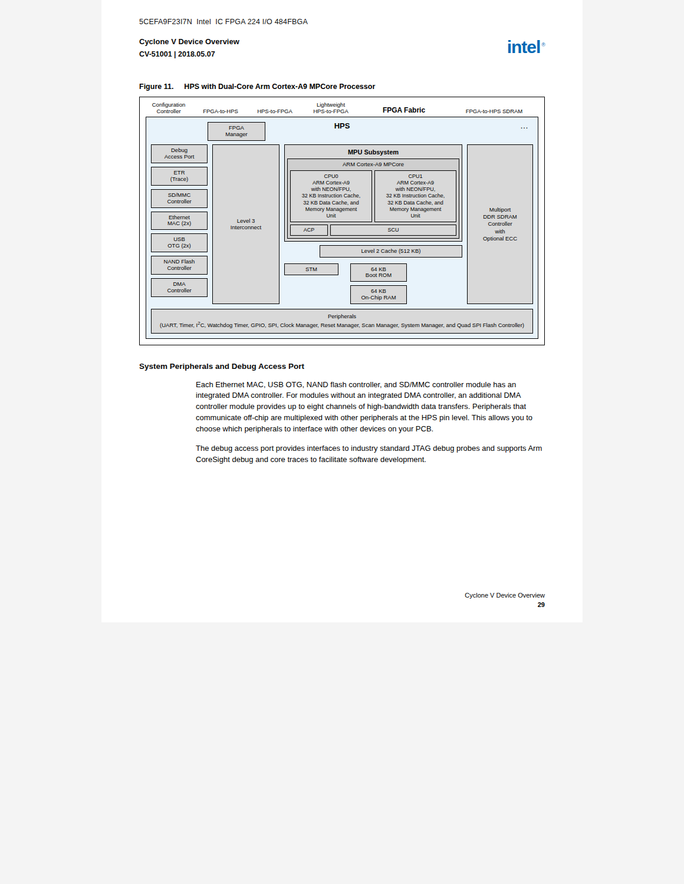5CEFA9F23I7N Intel IC FPGA 224 I/O 484FBGA
Cyclone V Device Overview
CV-51001 | 2018.05.07
intel®
Figure 11. HPS with Dual-Core Arm Cortex-A9 MPCore Processor
Configuration
Controller
FPGA-to-HPS
HPS-to-FPGA
Lightweight
HPS-to-FPGA
FPGA Fabric
FPGA-to-HPS SDRAM
HPS
…
FPGA
Manager
Debug
Access Port
ETR
(Trace)
SD/MMC
Controller
Ethernet
MAC (2x)
USB
OTG (2x)
NAND Flash
Controller
DMA
Controller
Level 3
Interconnect
MPU Subsystem
ARM Cortex-A9 MPCore
CPU0
ARM Cortex-A9
with NEON/FPU,
32 KB Instruction Cache,
32 KB Data Cache, and
Memory Management
Unit
CPU1
ARM Cortex-A9
with NEON/FPU,
32 KB Instruction Cache,
32 KB Data Cache, and
Memory Management
Unit
ACP
SCU
Level 2 Cache (512 KB)
STM
64 KB
Boot ROM
64 KB
On-Chip RAM
Multiport
DDR SDRAM
Controller
with
Optional ECC
Peripherals
(UART, Timer, I2C, Watchdog Timer, GPIO, SPI, Clock Manager, Reset Manager, Scan Manager, System Manager, and Quad SPI Flash Controller)
System Peripherals and Debug Access Port
Each Ethernet MAC, USB OTG, NAND flash controller, and SD/MMC controller module has an integrated DMA controller. For modules without an integrated DMA controller, an additional DMA controller module provides up to eight channels of high-bandwidth data transfers. Peripherals that communicate off-chip are multiplexed with other peripherals at the HPS pin level. This allows you to choose which peripherals to interface with other devices on your PCB.
The debug access port provides interfaces to industry standard JTAG debug probes and supports Arm CoreSight debug and core traces to facilitate software development.
Cyclone V Device Overview
29